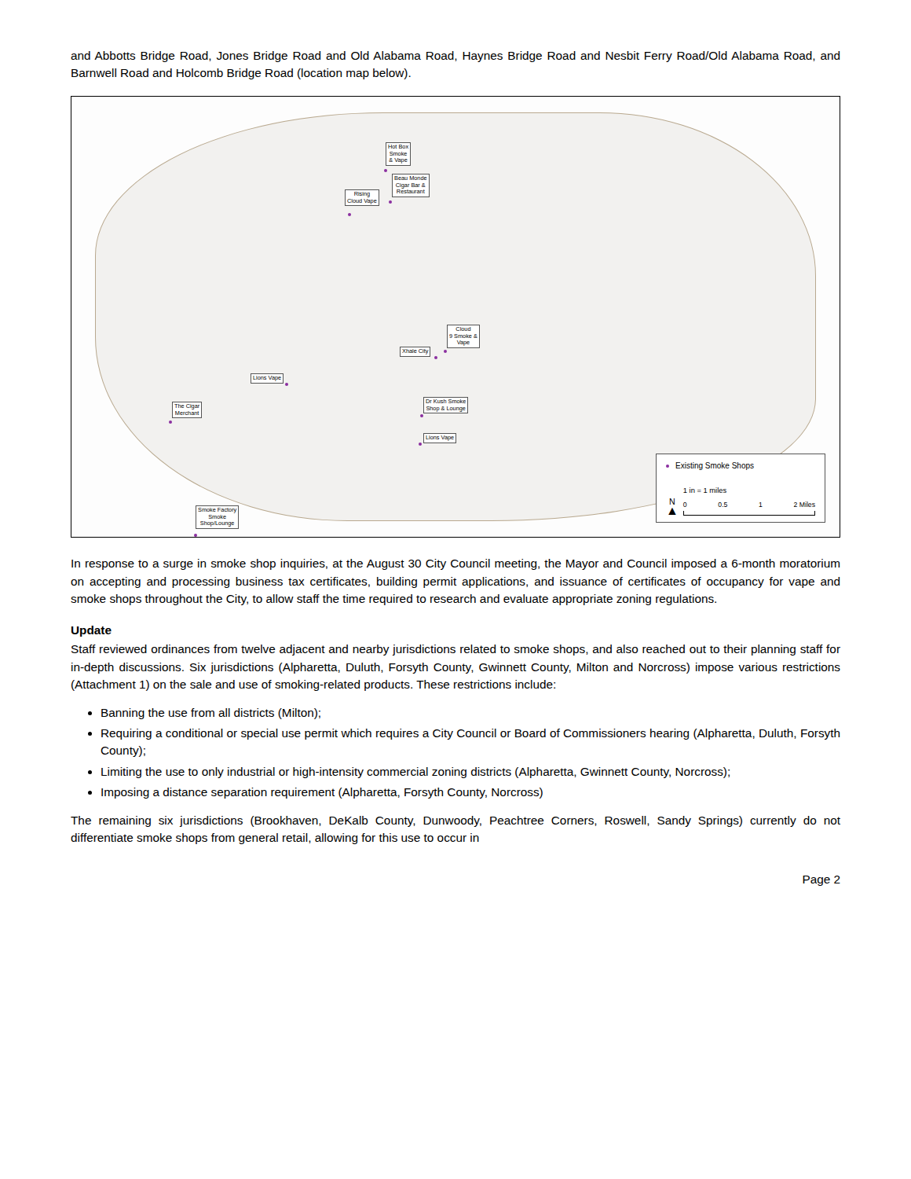and Abbotts Bridge Road, Jones Bridge Road and Old Alabama Road, Haynes Bridge Road and Nesbit Ferry Road/Old Alabama Road, and Barnwell Road and Holcomb Bridge Road (location map below).
Hot Box
Smoke
& Vape
Beau Monde
Cigar Bar &
Restaurant
Rising
Cloud Vape
Cloud
9 Smoke &
Vape
Xhale City
Lions Vape
The Cigar
Merchant
Dr Kush Smoke
Shop & Lounge
Lions Vape
Smoke Factory
Smoke
Shop/Lounge
Existing Smoke Shops
N
▲
1 in = 1 miles
00.512 Miles
In response to a surge in smoke shop inquiries, at the August 30 City Council meeting, the Mayor and Council imposed a 6-month moratorium on accepting and processing business tax certificates, building permit applications, and issuance of certificates of occupancy for vape and smoke shops throughout the City, to allow staff the time required to research and evaluate appropriate zoning regulations.
Update
Staff reviewed ordinances from twelve adjacent and nearby jurisdictions related to smoke shops, and also reached out to their planning staff for in-depth discussions. Six jurisdictions (Alpharetta, Duluth, Forsyth County, Gwinnett County, Milton and Norcross) impose various restrictions (Attachment 1) on the sale and use of smoking-related products. These restrictions include:
Banning the use from all districts (Milton);
Requiring a conditional or special use permit which requires a City Council or Board of Commissioners hearing (Alpharetta, Duluth, Forsyth County);
Limiting the use to only industrial or high-intensity commercial zoning districts (Alpharetta, Gwinnett County, Norcross);
Imposing a distance separation requirement (Alpharetta, Forsyth County, Norcross)
The remaining six jurisdictions (Brookhaven, DeKalb County, Dunwoody, Peachtree Corners, Roswell, Sandy Springs) currently do not differentiate smoke shops from general retail, allowing for this use to occur in
Page 2